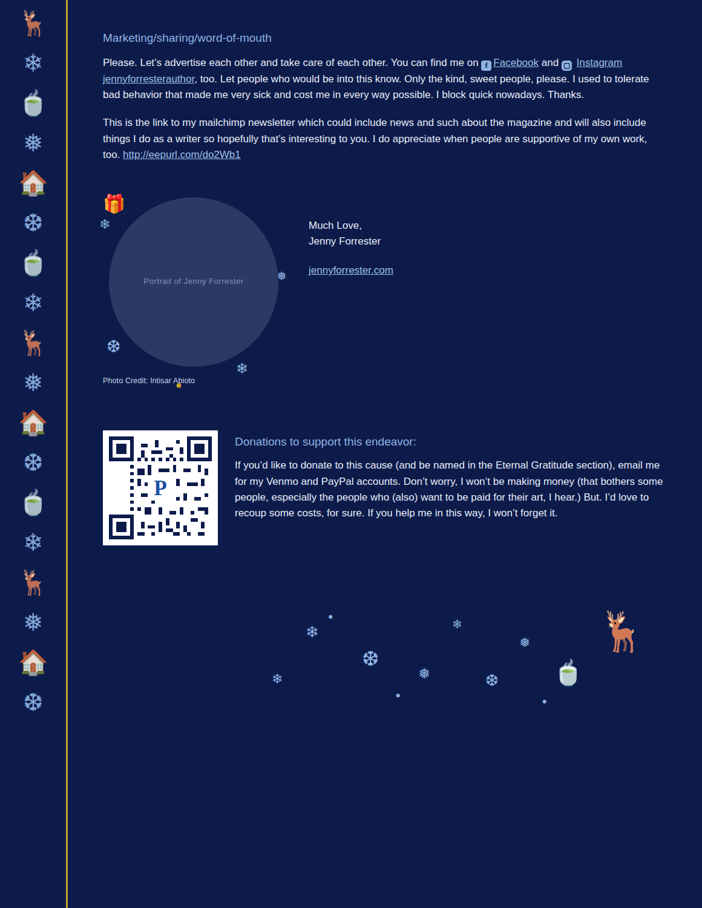🦌 ❄ 🍵 ❅ 🏠 ❆ 🍵 ❄ 🦌 ❅ 🏠 ❆ 🍵 ❄ 🦌 ❅ 🏠 ❆
Marketing/sharing/word-of-mouth
Please. Let’s advertise each other and take care of each other. You can find me on fFacebook and ▢ Instagram jennyforresterauthor, too. Let people who would be into this know. Only the kind, sweet people, please. I used to tolerate bad behavior that made me very sick and cost me in every way possible. I block quick nowadays. Thanks.
This is the link to my mailchimp newsletter which could include news and such about the magazine and will also include things I do as a writer so hopefully that’s interesting to you. I do appreciate when people are supportive of my own work, too. http://eepurl.com/do2Wb1
🎁 ❄ ❆ ❅ ❄ ●
Portrait of Jenny Forrester
Photo Credit: Intisar Abioto
Much Love,
Jenny Forrester
jennyforrester.com
P
Donations to support this endeavor:
If you’d like to donate to this cause (and be named in the Eternal Gratitude section), email me for my Venmo and PayPal accounts. Don’t worry, I won’t be making money (that bothers some people, especially the people who (also) want to be paid for their art, I hear.) But. I’d love to recoup some costs, for sure. If you help me in this way, I won’t forget it.
❄ ❄ ❆ ❅ ❄ ❆ ❅ 🍵 🦌 ● ● ●